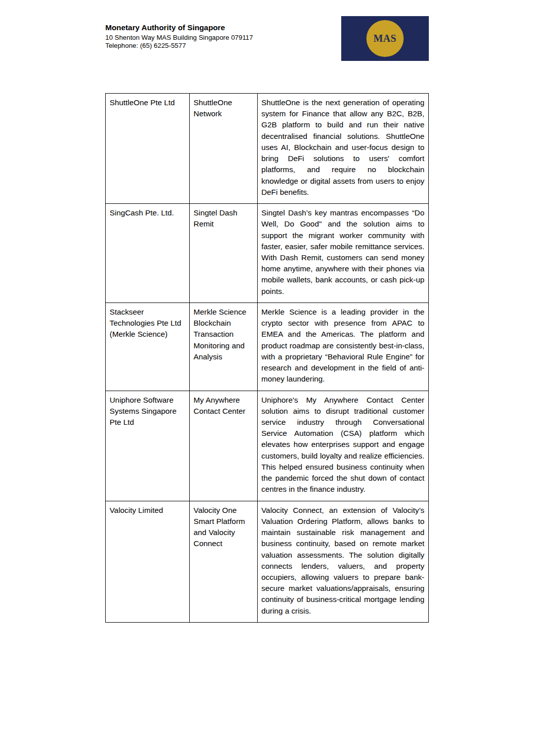Monetary Authority of Singapore
10 Shenton Way MAS Building Singapore 079117
Telephone: (65) 6225-5577
MAS
| ShuttleOne Pte Ltd | ShuttleOne Network | ShuttleOne is the next generation of operating system for Finance that allow any B2C, B2B, G2B platform to build and run their native decentralised financial solutions. ShuttleOne uses AI, Blockchain and user-focus design to bring DeFi solutions to users' comfort platforms, and require no blockchain knowledge or digital assets from users to enjoy DeFi benefits. |
| SingCash Pte. Ltd. | Singtel Dash Remit | Singtel Dash’s key mantras encompasses “Do Well, Do Good'' and the solution aims to support the migrant worker community with faster, easier, safer mobile remittance services. With Dash Remit, customers can send money home anytime, anywhere with their phones via mobile wallets, bank accounts, or cash pick-up points. |
| Stackseer Technologies Pte Ltd (Merkle Science) | Merkle Science Blockchain Transaction Monitoring and Analysis | Merkle Science is a leading provider in the crypto sector with presence from APAC to EMEA and the Americas. The platform and product roadmap are consistently best-in-class, with a proprietary “Behavioral Rule Engine” for research and development in the field of anti-money laundering. |
| Uniphore Software Systems Singapore Pte Ltd | My Anywhere Contact Center | Uniphore's My Anywhere Contact Center solution aims to disrupt traditional customer service industry through Conversational Service Automation (CSA) platform which elevates how enterprises support and engage customers, build loyalty and realize efficiencies. This helped ensured business continuity when the pandemic forced the shut down of contact centres in the finance industry. |
| Valocity Limited | Valocity One Smart Platform and Valocity Connect | Valocity Connect, an extension of Valocity’s Valuation Ordering Platform, allows banks to maintain sustainable risk management and business continuity, based on remote market valuation assessments. The solution digitally connects lenders, valuers, and property occupiers, allowing valuers to prepare bank-secure market valuations/appraisals, ensuring continuity of business-critical mortgage lending during a crisis. |